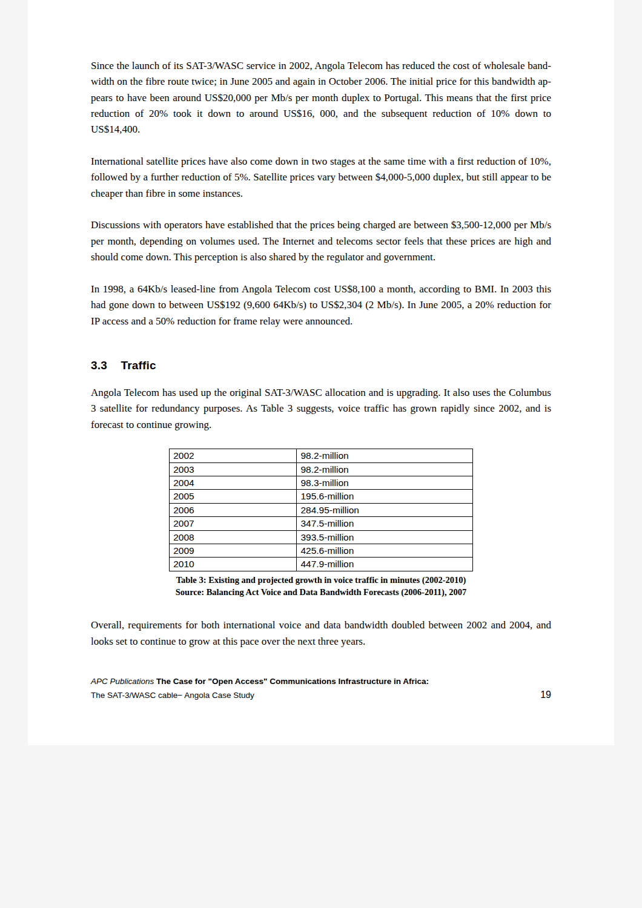Since the launch of its SAT-3/WASC service in 2002, Angola Telecom has reduced the cost of wholesale bandwidth on the fibre route twice; in June 2005 and again in October 2006. The initial price for this bandwidth appears to have been around US$20,000 per Mb/s per month duplex to Portugal. This means that the first price reduction of 20% took it down to around US$16, 000, and the subsequent reduction of 10% down to US$14,400.
International satellite prices have also come down in two stages at the same time with a first reduction of 10%, followed by a further reduction of 5%. Satellite prices vary between $4,000-5,000 duplex, but still appear to be cheaper than fibre in some instances.
Discussions with operators have established that the prices being charged are between $3,500-12,000 per Mb/s per month, depending on volumes used. The Internet and telecoms sector feels that these prices are high and should come down. This perception is also shared by the regulator and government.
In 1998, a 64Kb/s leased-line from Angola Telecom cost US$8,100 a month, according to BMI. In 2003 this had gone down to between US$192 (9,600 64Kb/s) to US$2,304 (2 Mb/s). In June 2005, a 20% reduction for IP access and a 50% reduction for frame relay were announced.
3.3 Traffic
Angola Telecom has used up the original SAT-3/WASC allocation and is upgrading. It also uses the Columbus 3 satellite for redundancy purposes. As Table 3 suggests, voice traffic has grown rapidly since 2002, and is forecast to continue growing.
| 2002 | 98.2-million |
| 2003 | 98.2-million |
| 2004 | 98.3-million |
| 2005 | 195.6-million |
| 2006 | 284.95-million |
| 2007 | 347.5-million |
| 2008 | 393.5-million |
| 2009 | 425.6-million |
| 2010 | 447.9-million |
Table 3: Existing and projected growth in voice traffic in minutes (2002-2010) Source: Balancing Act Voice and Data Bandwidth Forecasts (2006-2011), 2007
Overall, requirements for both international voice and data bandwidth doubled between 2002 and 2004, and looks set to continue to grow at this pace over the next three years.
APC Publications The Case for "Open Access" Communications Infrastructure in Africa: The SAT-3/WASC cable− Angola Case Study 19